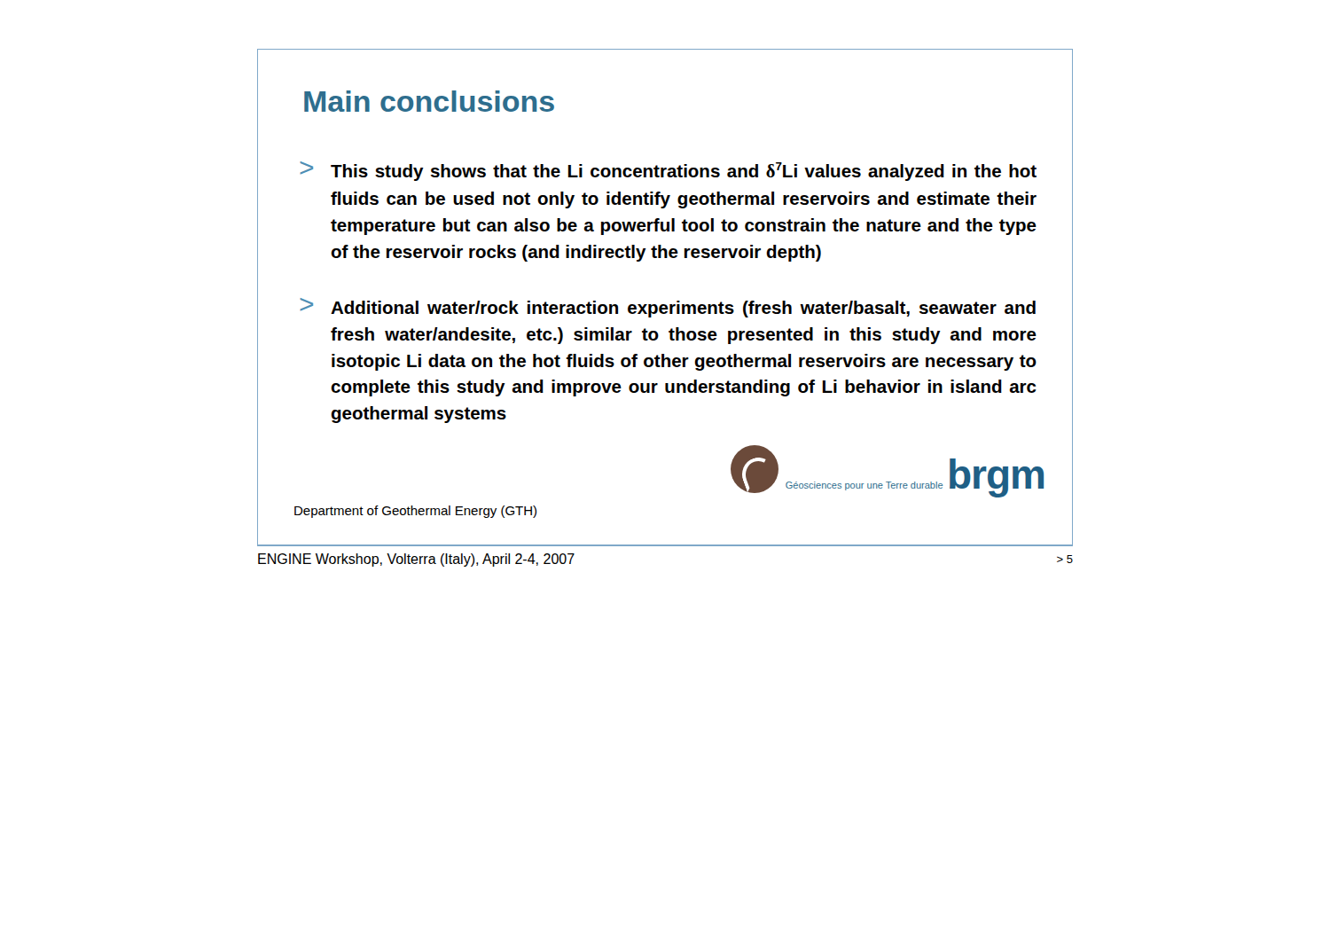Main conclusions
This study shows that the Li concentrations and δ7Li values analyzed in the hot fluids can be used not only to identify geothermal reservoirs and estimate their temperature but can also be a powerful tool to constrain the nature and the type of the reservoir rocks (and indirectly the reservoir depth)
Additional water/rock interaction experiments (fresh water/basalt, seawater and fresh water/andesite, etc.) similar to those presented in this study and more isotopic Li data on the hot fluids of other geothermal reservoirs are necessary to complete this study and improve our understanding of Li behavior in island arc geothermal systems
Géosciences pour une Terre durable brgm
Department of Geothermal Energy (GTH)
ENGINE Workshop, Volterra (Italy), April 2-4, 2007 > 5